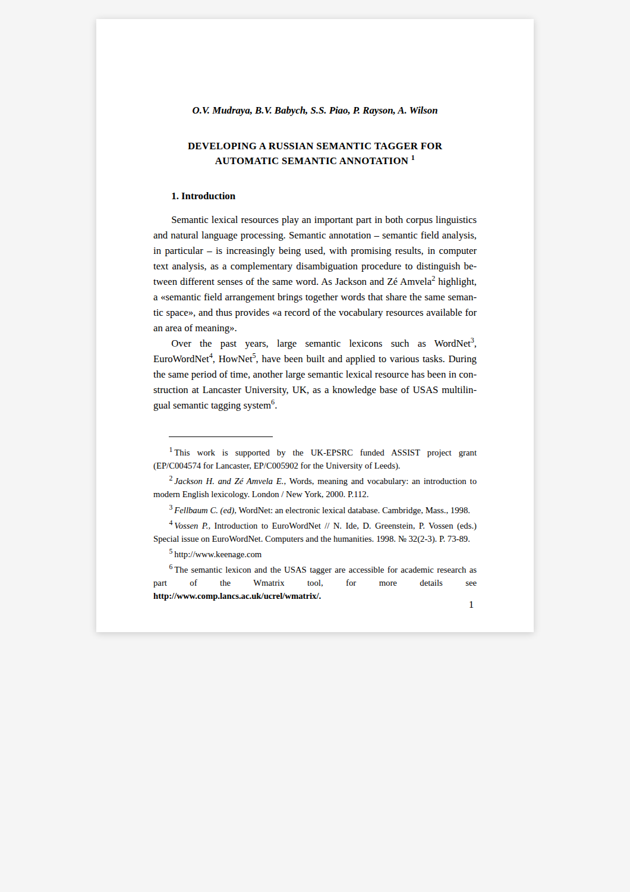O.V. Mudraya, B.V. Babych, S.S. Piao, P. Rayson, A. Wilson
Developing a Russian Semantic Tagger for
Automatic Semantic Annotation 1
1. Introduction
Semantic lexical resources play an important part in both corpus linguistics and natural language processing. Semantic annotation – semantic field analysis, in particular – is increasingly being used, with promising results, in computer text analysis, as a complementary disambiguation procedure to distinguish between different senses of the same word. As Jackson and Zé Amvela2 highlight, a «semantic field arrangement brings together words that share the same semantic space», and thus provides «a record of the vocabulary resources available for an area of meaning».
Over the past years, large semantic lexicons such as WordNet3, EuroWordNet4, HowNet5, have been built and applied to various tasks. During the same period of time, another large semantic lexical resource has been in construction at Lancaster University, UK, as a knowledge base of USAS multilingual semantic tagging system6.
1 This work is supported by the UK-EPSRC funded ASSIST project grant (EP/C004574 for Lancaster, EP/C005902 for the University of Leeds).
2 Jackson H. and Zé Amvela E., Words, meaning and vocabulary: an introduction to modern English lexicology. London / New York, 2000. P.112.
3 Fellbaum C. (ed), WordNet: an electronic lexical database. Cambridge, Mass., 1998.
4 Vossen P., Introduction to EuroWordNet // N. Ide, D. Greenstein, P. Vossen (eds.) Special issue on EuroWordNet. Computers and the humanities. 1998. № 32(2-3). P. 73-89.
5 http://www.keenage.com
6 The semantic lexicon and the USAS tagger are accessible for academic research as part of the Wmatrix tool, for more details see http://www.comp.lancs.ac.uk/ucrel/wmatrix/.
1